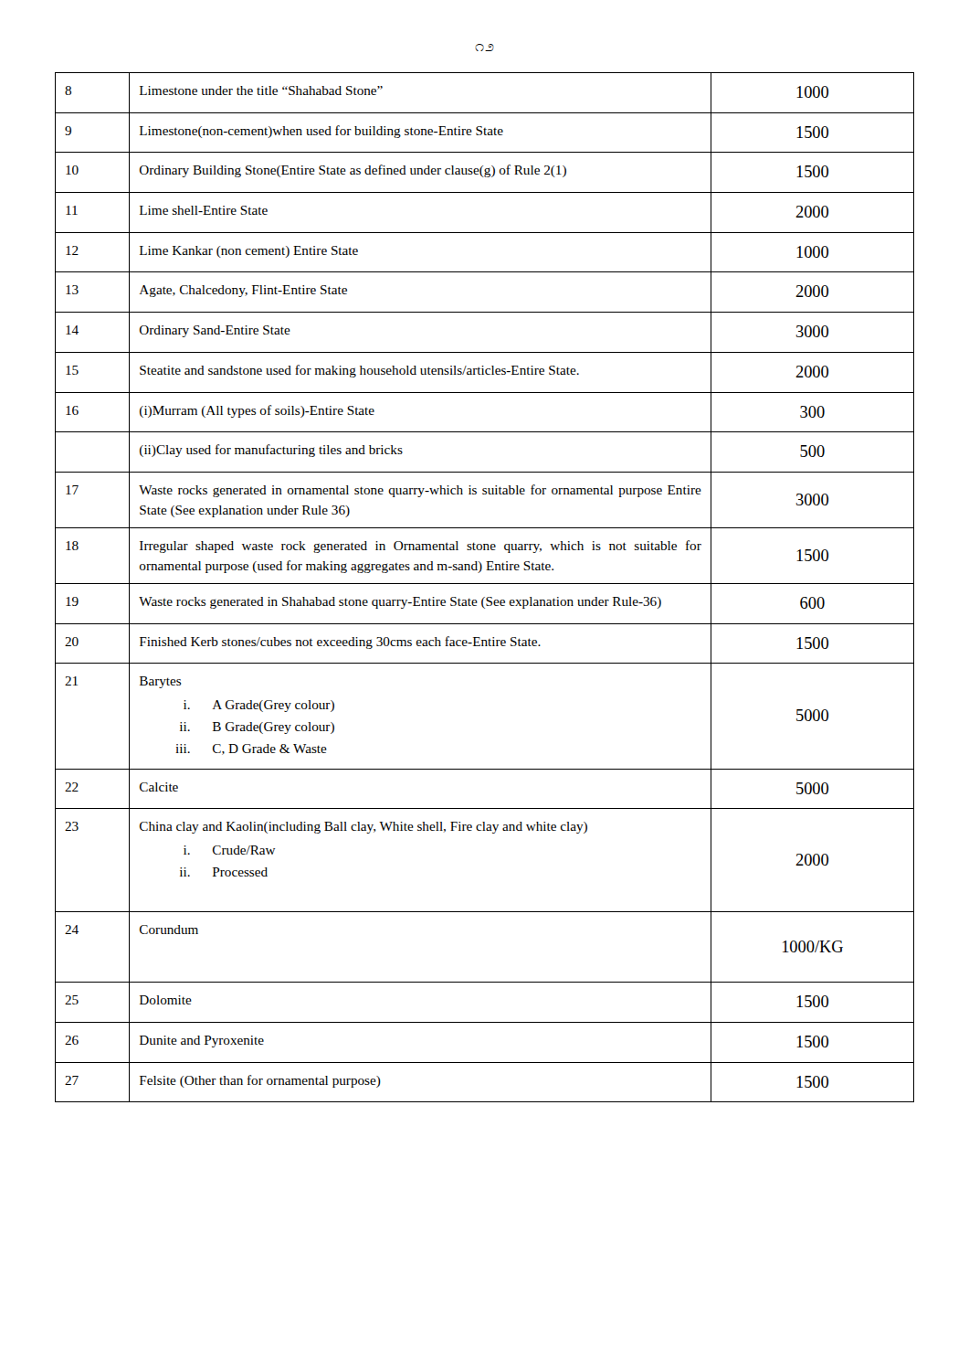೧೨
| 8 | Limestone under the title “Shahabad Stone” | 1000 |
| 9 | Limestone(non-cement)when used for building stone-Entire State | 1500 |
| 10 | Ordinary Building Stone(Entire State as defined under clause(g) of Rule 2(1) | 1500 |
| 11 | Lime shell-Entire State | 2000 |
| 12 | Lime Kankar (non cement) Entire State | 1000 |
| 13 | Agate, Chalcedony, Flint-Entire State | 2000 |
| 14 | Ordinary Sand-Entire State | 3000 |
| 15 | Steatite and sandstone used for making household utensils/articles-Entire State. | 2000 |
| 16 | (i)Murram (All types of soils)-Entire State | 300 |
| | (ii)Clay used for manufacturing tiles and bricks | 500 |
| 17 | Waste rocks generated in ornamental stone quarry-which is suitable for ornamental purpose Entire State (See explanation under Rule 36) | 3000 |
| 18 | Irregular shaped waste rock generated in Ornamental stone quarry, which is not suitable for ornamental purpose (used for making aggregates and m-sand) Entire State. | 1500 |
| 19 | Waste rocks generated in Shahabad stone quarry-Entire State (See explanation under Rule-36) | 600 |
| 20 | Finished Kerb stones/cubes not exceeding 30cms each face-Entire State. | 1500 |
| 21 | Barytes A Grade(Grey colour) B Grade(Grey colour) C, D Grade & Waste | 5000 |
| 22 | Calcite | 5000 |
| 23 | China clay and Kaolin(including Ball clay, White shell, Fire clay and white clay) Crude/Raw Processed | 2000 |
| 24 | Corundum | 1000/KG |
| 25 | Dolomite | 1500 |
| 26 | Dunite and Pyroxenite | 1500 |
| 27 | Felsite (Other than for ornamental purpose) | 1500 |